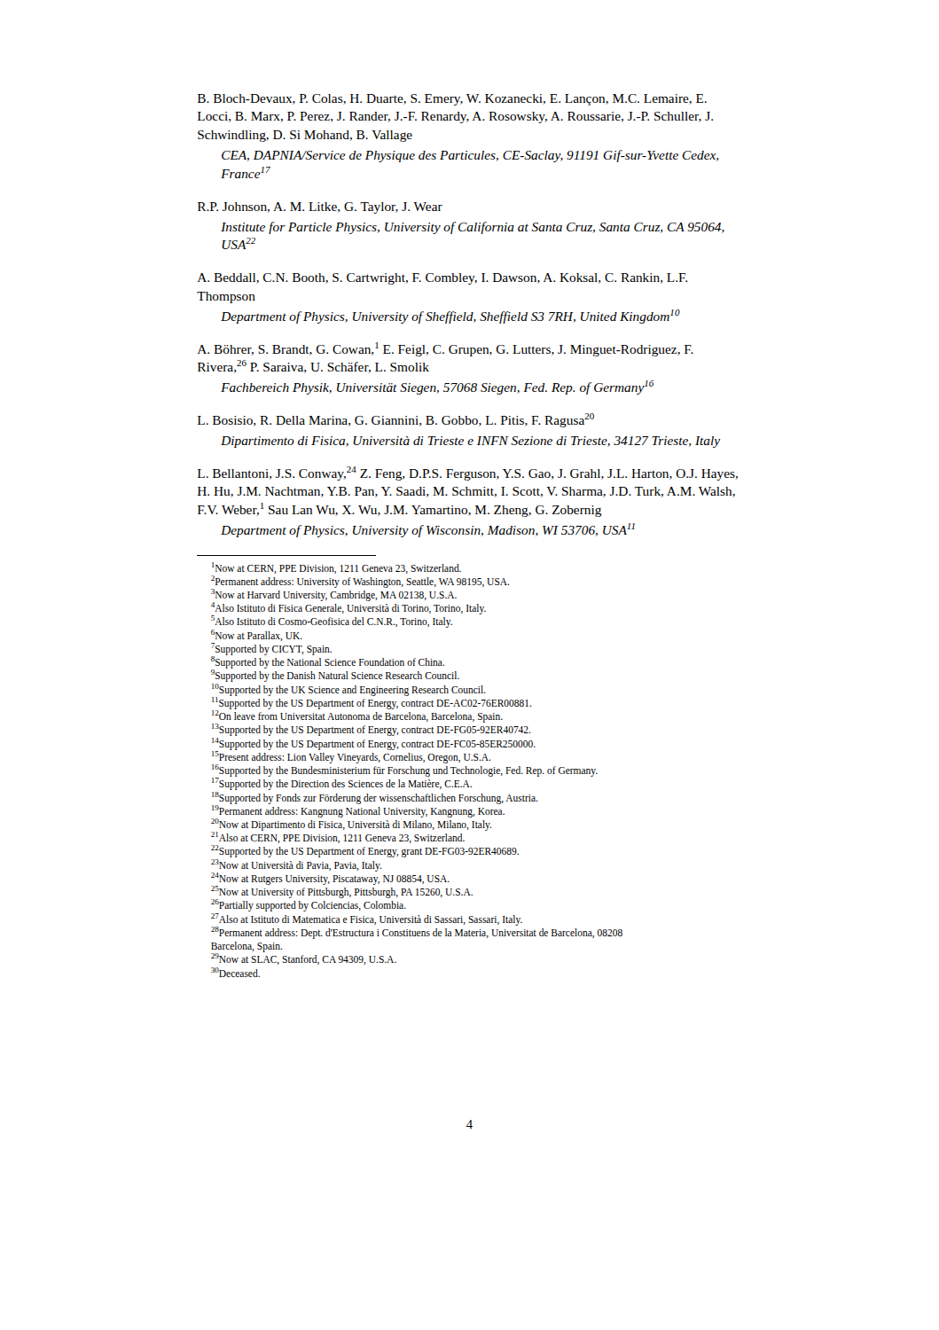B. Bloch-Devaux, P. Colas, H. Duarte, S. Emery, W. Kozanecki, E. Lançon, M.C. Lemaire, E. Locci, B. Marx, P. Perez, J. Rander, J.-F. Renardy, A. Rosowsky, A. Roussarie, J.-P. Schuller, J. Schwindling, D. Si Mohand, B. Vallage
CEA, DAPNIA/Service de Physique des Particules, CE-Saclay, 91191 Gif-sur-Yvette Cedex, France17
R.P. Johnson, A. M. Litke, G. Taylor, J. Wear
Institute for Particle Physics, University of California at Santa Cruz, Santa Cruz, CA 95064, USA22
A. Beddall, C.N. Booth, S. Cartwright, F. Combley, I. Dawson, A. Koksal, C. Rankin, L.F. Thompson
Department of Physics, University of Sheffield, Sheffield S3 7RH, United Kingdom10
A. Böhrer, S. Brandt, G. Cowan,1 E. Feigl, C. Grupen, G. Lutters, J. Minguet-Rodriguez, F. Rivera,26 P. Saraiva, U. Schäfer, L. Smolik
Fachbereich Physik, Universität Siegen, 57068 Siegen, Fed. Rep. of Germany16
L. Bosisio, R. Della Marina, G. Giannini, B. Gobbo, L. Pitis, F. Ragusa20
Dipartimento di Fisica, Università di Trieste e INFN Sezione di Trieste, 34127 Trieste, Italy
L. Bellantoni, J.S. Conway,24 Z. Feng, D.P.S. Ferguson, Y.S. Gao, J. Grahl, J.L. Harton, O.J. Hayes, H. Hu, J.M. Nachtman, Y.B. Pan, Y. Saadi, M. Schmitt, I. Scott, V. Sharma, J.D. Turk, A.M. Walsh, F.V. Weber,1 Sau Lan Wu, X. Wu, J.M. Yamartino, M. Zheng, G. Zobernig
Department of Physics, University of Wisconsin, Madison, WI 53706, USA11
1Now at CERN, PPE Division, 1211 Geneva 23, Switzerland.
2Permanent address: University of Washington, Seattle, WA 98195, USA.
3Now at Harvard University, Cambridge, MA 02138, U.S.A.
4Also Istituto di Fisica Generale, Università di Torino, Torino, Italy.
5Also Istituto di Cosmo-Geofisica del C.N.R., Torino, Italy.
6Now at Parallax, UK.
7Supported by CICYT, Spain.
8Supported by the National Science Foundation of China.
9Supported by the Danish Natural Science Research Council.
10Supported by the UK Science and Engineering Research Council.
11Supported by the US Department of Energy, contract DE-AC02-76ER00881.
12On leave from Universitat Autonoma de Barcelona, Barcelona, Spain.
13Supported by the US Department of Energy, contract DE-FG05-92ER40742.
14Supported by the US Department of Energy, contract DE-FC05-85ER250000.
15Present address: Lion Valley Vineyards, Cornelius, Oregon, U.S.A.
16Supported by the Bundesministerium für Forschung und Technologie, Fed. Rep. of Germany.
17Supported by the Direction des Sciences de la Matière, C.E.A.
18Supported by Fonds zur Förderung der wissenschaftlichen Forschung, Austria.
19Permanent address: Kangnung National University, Kangnung, Korea.
20Now at Dipartimento di Fisica, Università di Milano, Milano, Italy.
21Also at CERN, PPE Division, 1211 Geneva 23, Switzerland.
22Supported by the US Department of Energy, grant DE-FG03-92ER40689.
23Now at Università di Pavia, Pavia, Italy.
24Now at Rutgers University, Piscataway, NJ 08854, USA.
25Now at University of Pittsburgh, Pittsburgh, PA 15260, U.S.A.
26Partially supported by Colciencias, Colombia.
27Also at Istituto di Matematica e Fisica, Università di Sassari, Sassari, Italy.
28Permanent address: Dept. d'Estructura i Constituens de la Materia, Universitat de Barcelona, 08208
Barcelona, Spain.
29Now at SLAC, Stanford, CA 94309, U.S.A.
30Deceased.
4